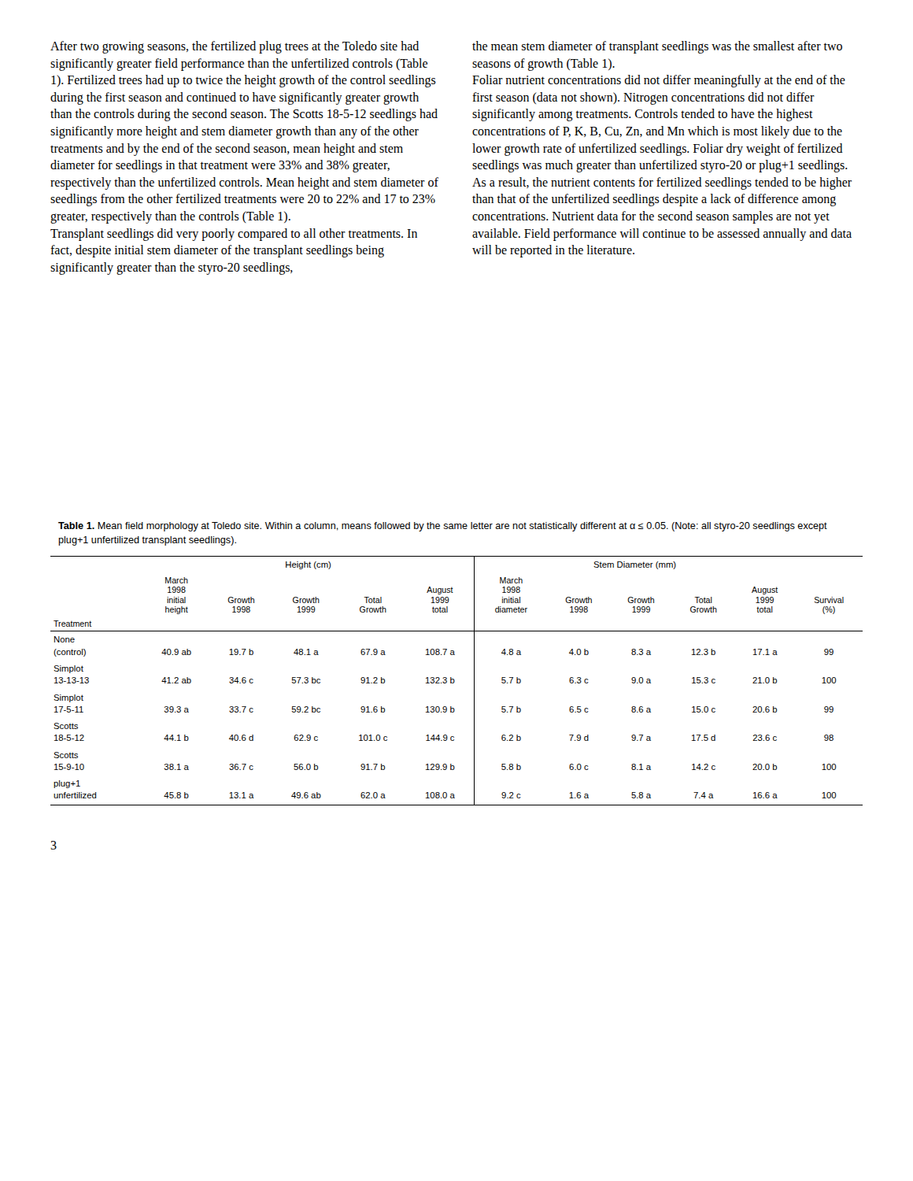After two growing seasons, the fertilized plug trees at the Toledo site had significantly greater field performance than the unfertilized controls (Table 1). Fertilized trees had up to twice the height growth of the control seedlings during the first season and continued to have significantly greater growth than the controls during the second season. The Scotts 18-5-12 seedlings had significantly more height and stem diameter growth than any of the other treatments and by the end of the second season, mean height and stem diameter for seedlings in that treatment were 33% and 38% greater, respectively than the unfertilized controls. Mean height and stem diameter of seedlings from the other fertilized treatments were 20 to 22% and 17 to 23% greater, respectively than the controls (Table 1).
Transplant seedlings did very poorly compared to all other treatments. In fact, despite initial stem diameter of the transplant seedlings being significantly greater than the styro-20 seedlings,
the mean stem diameter of transplant seedlings was the smallest after two seasons of growth (Table 1).
Foliar nutrient concentrations did not differ meaningfully at the end of the first season (data not shown). Nitrogen concentrations did not differ significantly among treatments. Controls tended to have the highest concentrations of P, K, B, Cu, Zn, and Mn which is most likely due to the lower growth rate of unfertilized seedlings. Foliar dry weight of fertilized seedlings was much greater than unfertilized styro-20 or plug+1 seedlings. As a result, the nutrient contents for fertilized seedlings tended to be higher than that of the unfertilized seedlings despite a lack of difference among concentrations. Nutrient data for the second season samples are not yet available. Field performance will continue to be assessed annually and data will be reported in the literature.
Table 1. Mean field morphology at Toledo site. Within a column, means followed by the same letter are not statistically different at α ≤ 0.05. (Note: all styro-20 seedlings except plug+1 unfertilized transplant seedlings).
| | Height (cm) | Stem Diameter (mm) | |
| | March 1998 initial height | Growth 1998 | Growth 1999 | Total Growth | August 1999 total | March 1998 initial diameter | Growth 1998 | Growth 1999 | Total Growth | August 1999 total | Survival (%) |
| Treatment | | | | | | | | | | | |
| None (control) | 40.9 ab | 19.7 b | 48.1 a | 67.9 a | 108.7 a | 4.8 a | 4.0 b | 8.3 a | 12.3 b | 17.1 a | 99 |
| Simplot 13-13-13 | 41.2 ab | 34.6 c | 57.3 bc | 91.2 b | 132.3 b | 5.7 b | 6.3 c | 9.0 a | 15.3 c | 21.0 b | 100 |
| Simplot 17-5-11 | 39.3 a | 33.7 c | 59.2 bc | 91.6 b | 130.9 b | 5.7 b | 6.5 c | 8.6 a | 15.0 c | 20.6 b | 99 |
| Scotts 18-5-12 | 44.1 b | 40.6 d | 62.9 c | 101.0 c | 144.9 c | 6.2 b | 7.9 d | 9.7 a | 17.5 d | 23.6 c | 98 |
| Scotts 15-9-10 | 38.1 a | 36.7 c | 56.0 b | 91.7 b | 129.9 b | 5.8 b | 6.0 c | 8.1 a | 14.2 c | 20.0 b | 100 |
| plug+1 unfertilized | 45.8 b | 13.1 a | 49.6 ab | 62.0 a | 108.0 a | 9.2 c | 1.6 a | 5.8 a | 7.4 a | 16.6 a | 100 |
3